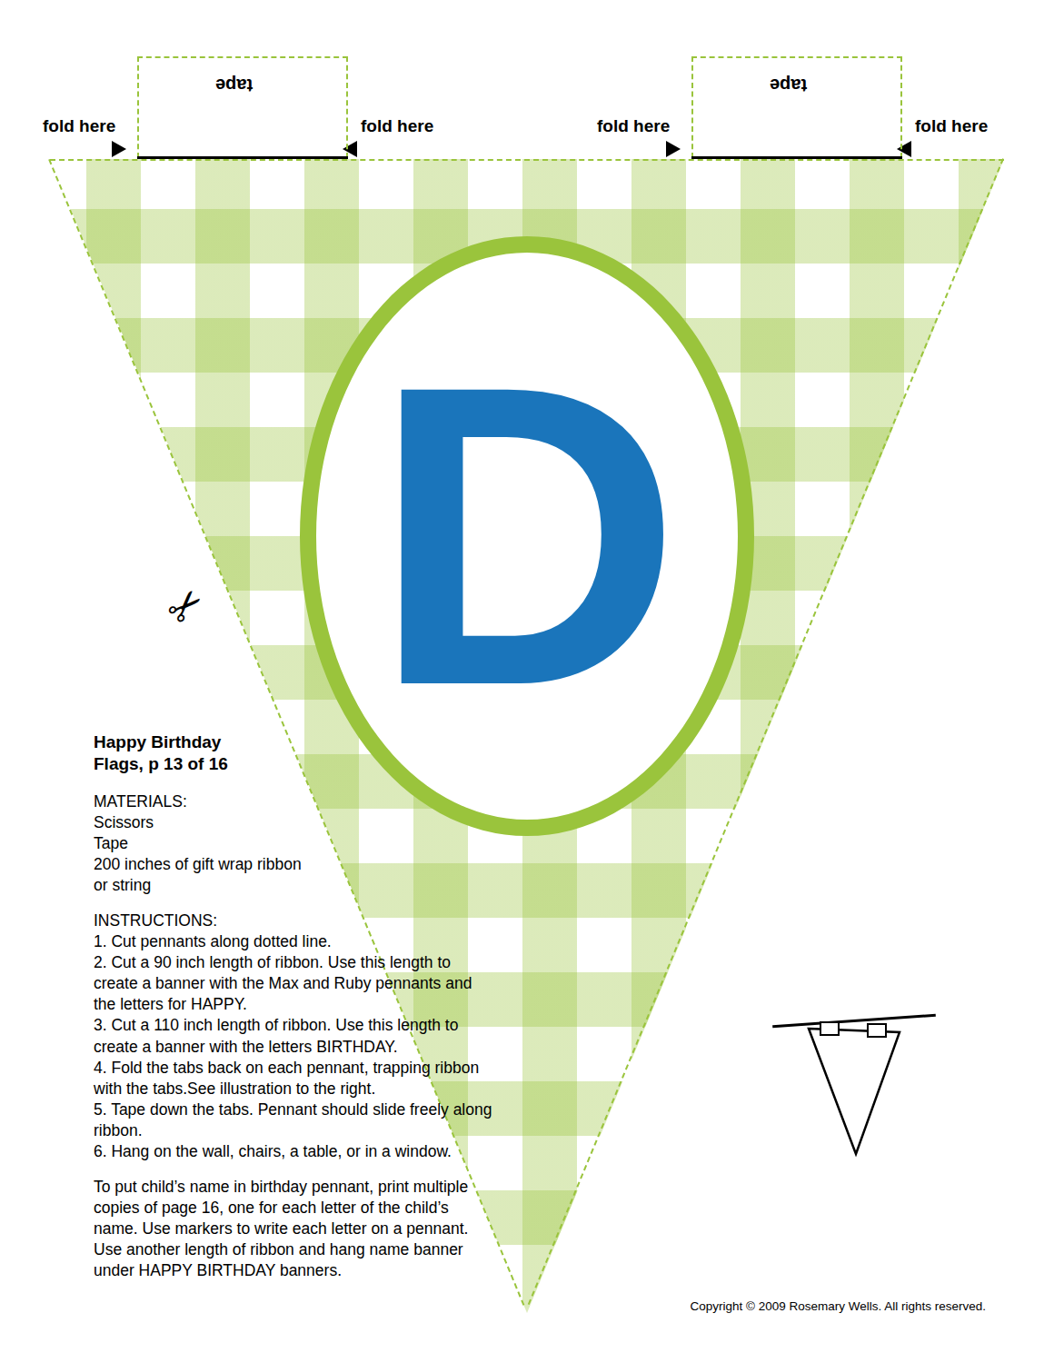fold here
fold here
fold here
fold here
tape
tape
D
✂
Happy Birthday
Flags, p 13 of 16
MATERIALS:
Scissors
Tape
200 inches of gift wrap ribbon
or string
INSTRUCTIONS:
1. Cut pennants along dotted line.
2. Cut a 90 inch length of ribbon. Use this length to create a banner with the Max and Ruby pennants and the letters for HAPPY.
3. Cut a 110 inch length of ribbon. Use this length to create a banner with the letters BIRTHDAY.
4. Fold the tabs back on each pennant, trapping ribbon with the tabs.See illustration to the right.
5. Tape down the tabs. Pennant should slide freely along ribbon.
6. Hang on the wall, chairs, a table, or in a window.
To put child’s name in birthday pennant, print multiple copies of page 16, one for each letter of the child’s name. Use markers to write each letter on a pennant. Use another length of ribbon and hang name banner under HAPPY BIRTHDAY banners.
Copyright © 2009 Rosemary Wells. All rights reserved.